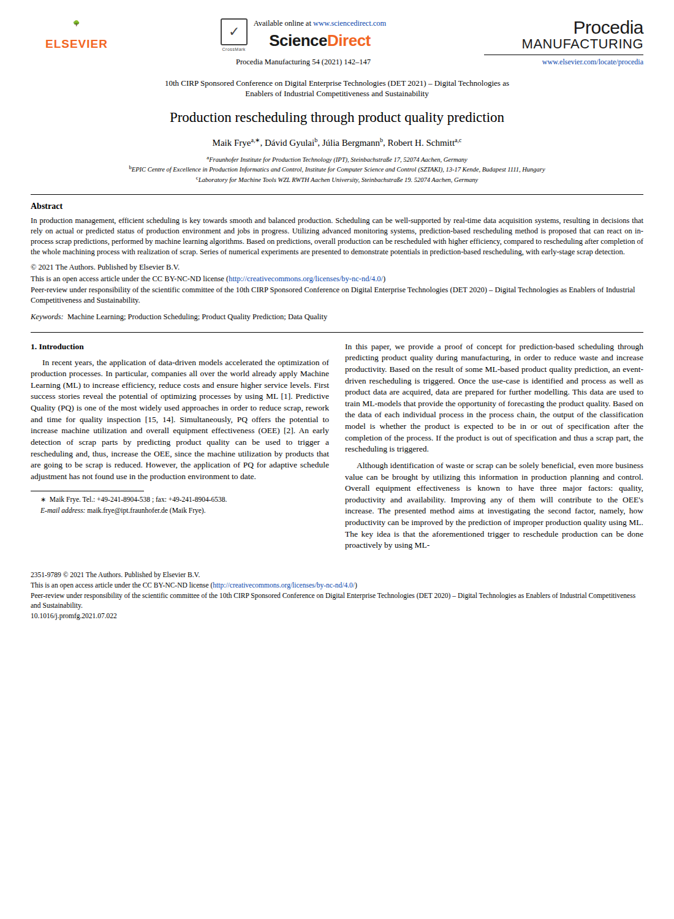🌳
ELSEVIER
✓
CrossMark
Available online at www.sciencedirect.com
ScienceDirect
Procedia Manufacturing 54 (2021) 142–147
Procedia
MANUFACTURING
www.elsevier.com/locate/procedia
10th CIRP Sponsored Conference on Digital Enterprise Technologies (DET 2021) – Digital Technologies as
Enablers of Industrial Competitiveness and Sustainability
Production rescheduling through product quality prediction
Maik Fryea,∗, Dávid Gyulaib, Júlia Bergmannb, Robert H. Schmitta,c
aFraunhofer Institute for Production Technology (IPT), Steinbachstraße 17, 52074 Aachen, Germany
bEPIC Centre of Excellence in Production Informatics and Control, Institute for Computer Science and Control (SZTAKI), 13-17 Kende, Budapest 1111, Hungary
cLaboratory for Machine Tools WZL RWTH Aachen University, Steinbachstraße 19. 52074 Aachen, Germany
Abstract
In production management, efficient scheduling is key towards smooth and balanced production. Scheduling can be well-supported by real-time data acquisition systems, resulting in decisions that rely on actual or predicted status of production environment and jobs in progress. Utilizing advanced monitoring systems, prediction-based rescheduling method is proposed that can react on in-process scrap predictions, performed by machine learning algorithms. Based on predictions, overall production can be rescheduled with higher efficiency, compared to rescheduling after completion of the whole machining process with realization of scrap. Series of numerical experiments are presented to demonstrate potentials in prediction-based rescheduling, with early-stage scrap detection.
© 2021 The Authors. Published by Elsevier B.V.
This is an open access article under the CC BY-NC-ND license (http://creativecommons.org/licenses/by-nc-nd/4.0/)
Peer-review under responsibility of the scientific committee of the 10th CIRP Sponsored Conference on Digital Enterprise Technologies (DET 2020) – Digital Technologies as Enablers of Industrial Competitiveness and Sustainability.
Keywords: Machine Learning; Production Scheduling; Product Quality Prediction; Data Quality
1. Introduction
In recent years, the application of data-driven models accelerated the optimization of production processes. In particular, companies all over the world already apply Machine Learning (ML) to increase efficiency, reduce costs and ensure higher service levels. First success stories reveal the potential of optimizing processes by using ML [1]. Predictive Quality (PQ) is one of the most widely used approaches in order to reduce scrap, rework and time for quality inspection [15, 14]. Simultaneously, PQ offers the potential to increase machine utilization and overall equipment effectiveness (OEE) [2]. An early detection of scrap parts by predicting product quality can be used to trigger a rescheduling and, thus, increase the OEE, since the machine utilization by products that are going to be scrap is reduced. However, the application of PQ for adaptive schedule adjustment has not found use in the production environment to date.
∗ Maik Frye. Tel.: +49-241-8904-538 ; fax: +49-241-8904-6538.
E-mail address: maik.frye@ipt.fraunhofer.de (Maik Frye).
In this paper, we provide a proof of concept for prediction-based scheduling through predicting product quality during manufacturing, in order to reduce waste and increase productivity. Based on the result of some ML-based product quality prediction, an event-driven rescheduling is triggered. Once the use-case is identified and process as well as product data are acquired, data are prepared for further modelling. This data are used to train ML-models that provide the opportunity of forecasting the product quality. Based on the data of each individual process in the process chain, the output of the classification model is whether the product is expected to be in or out of specification after the completion of the process. If the product is out of specification and thus a scrap part, the rescheduling is triggered.
Although identification of waste or scrap can be solely beneficial, even more business value can be brought by utilizing this information in production planning and control. Overall equipment effectiveness is known to have three major factors: quality, productivity and availability. Improving any of them will contribute to the OEE's increase. The presented method aims at investigating the second factor, namely, how productivity can be improved by the prediction of improper production quality using ML. The key idea is that the aforementioned trigger to reschedule production can be done proactively by using ML-
2351-9789 © 2021 The Authors. Published by Elsevier B.V.
This is an open access article under the CC BY-NC-ND license (http://creativecommons.org/licenses/by-nc-nd/4.0/)
Peer-review under responsibility of the scientific committee of the 10th CIRP Sponsored Conference on Digital Enterprise Technologies (DET 2020) – Digital Technologies as Enablers of Industrial Competitiveness and Sustainability.
10.1016/j.promfg.2021.07.022